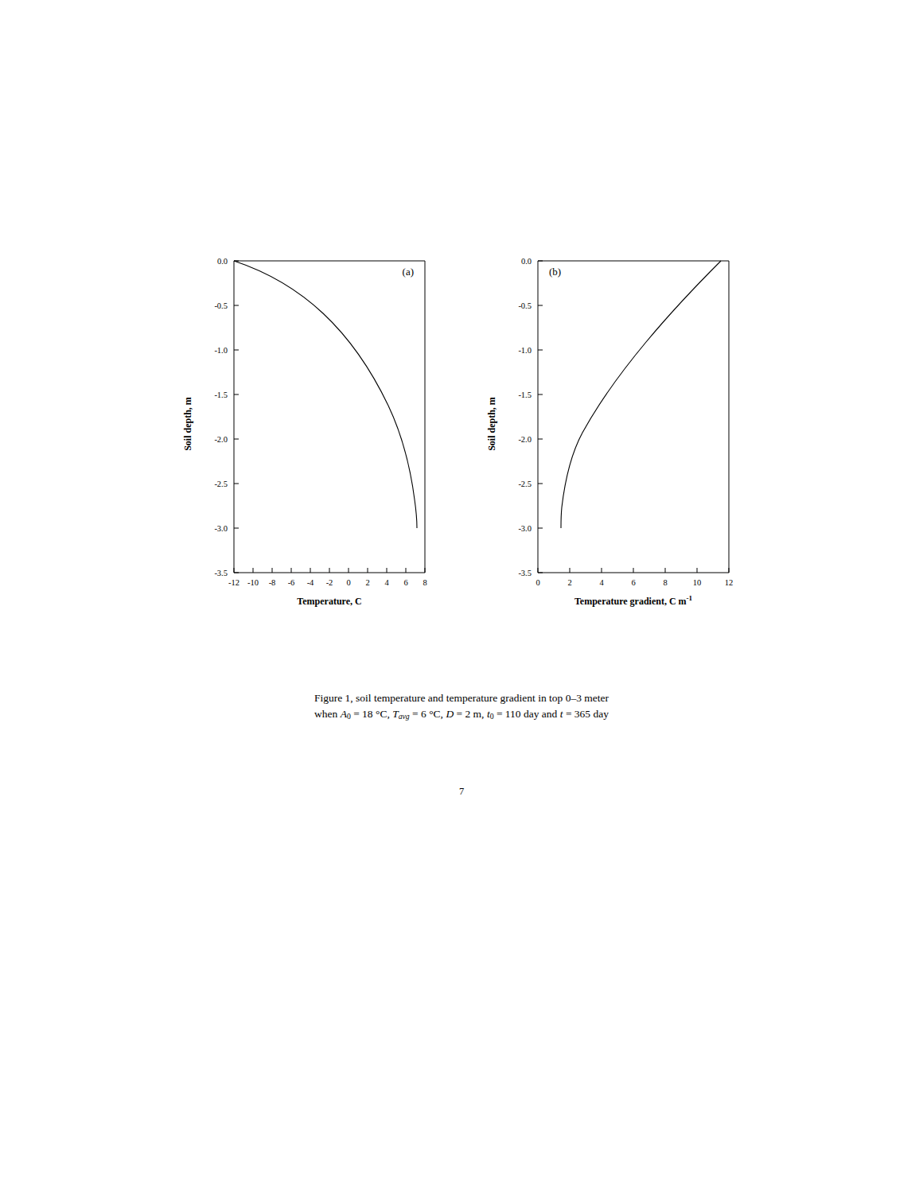Soil depth, m 0.0 -0.5 -1.0 -1.5 -2.0 -2.5 -3.0 -3.5 -12 -10 -8 -6 -4 -2 0 2 4 6 8 Temperature, C (a)
Soil depth, m 0.0 -0.5 -1.0 -1.5 -2.0 -2.5 -3.0 -3.5 0 2 4 6 8 10 12 Temperature gradient, C m-1 (b)
Figure 1, soil temperature and temperature gradient in top 0–3 meter
when A0 = 18 °C, Tavg = 6 °C, D = 2 m, t0 = 110 day and t = 365 day
7